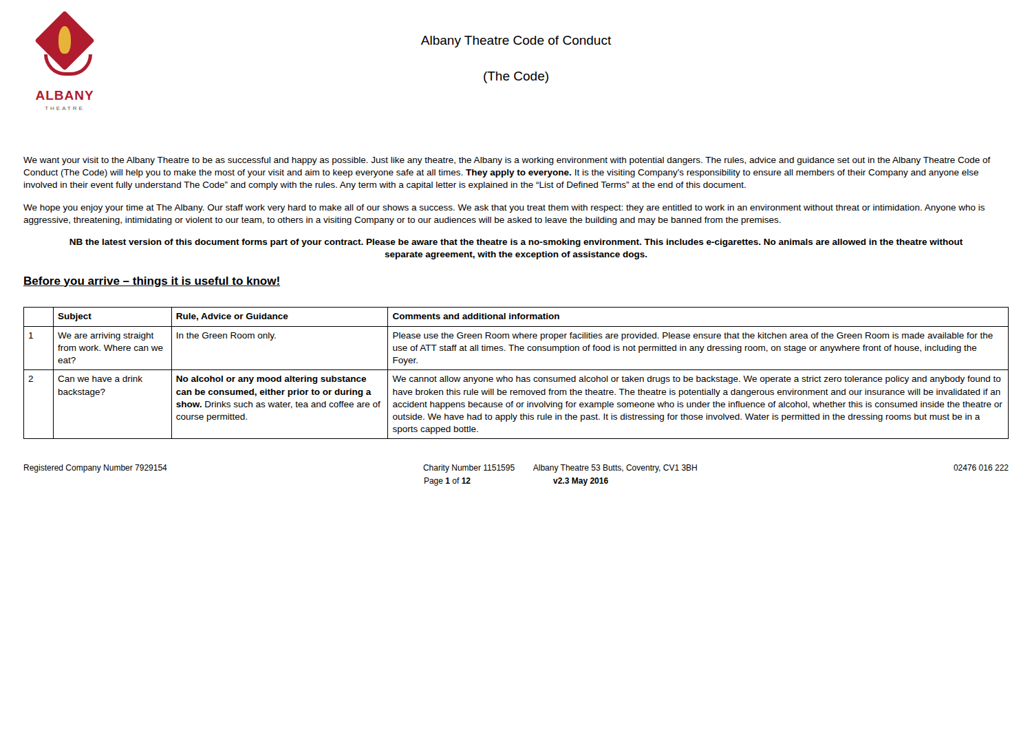ALBANY
THEATRE
Albany Theatre Code of Conduct
(The Code)
We want your visit to the Albany Theatre to be as successful and happy as possible. Just like any theatre, the Albany is a working environment with potential dangers. The rules, advice and guidance set out in the Albany Theatre Code of Conduct (The Code) will help you to make the most of your visit and aim to keep everyone safe at all times. They apply to everyone. It is the visiting Company's responsibility to ensure all members of their Company and anyone else involved in their event fully understand The Code” and comply with the rules. Any term with a capital letter is explained in the “List of Defined Terms” at the end of this document.
We hope you enjoy your time at The Albany. Our staff work very hard to make all of our shows a success. We ask that you treat them with respect: they are entitled to work in an environment without threat or intimidation. Anyone who is aggressive, threatening, intimidating or violent to our team, to others in a visiting Company or to our audiences will be asked to leave the building and may be banned from the premises.
NB the latest version of this document forms part of your contract. Please be aware that the theatre is a no-smoking environment. This includes e-cigarettes. No animals are allowed in the theatre without separate agreement, with the exception of assistance dogs.
Before you arrive – things it is useful to know!
| | Subject | Rule, Advice or Guidance | Comments and additional information |
| --- | --- | --- | --- |
| 1 | We are arriving straight from work. Where can we eat? | In the Green Room only. | Please use the Green Room where proper facilities are provided. Please ensure that the kitchen area of the Green Room is made available for the use of ATT staff at all times. The consumption of food is not permitted in any dressing room, on stage or anywhere front of house, including the Foyer. |
| 2 | Can we have a drink backstage? | No alcohol or any mood altering substance can be consumed, either prior to or during a show. Drinks such as water, tea and coffee are of course permitted. | We cannot allow anyone who has consumed alcohol or taken drugs to be backstage. We operate a strict zero tolerance policy and anybody found to have broken this rule will be removed from the theatre. The theatre is potentially a dangerous environment and our insurance will be invalidated if an accident happens because of or involving for example someone who is under the influence of alcohol, whether this is consumed inside the theatre or outside. We have had to apply this rule in the past. It is distressing for those involved. Water is permitted in the dressing rooms but must be in a sports capped bottle. |
Registered Company Number 7929154
Charity Number 1151595 Albany Theatre 53 Butts, Coventry, CV1 3BH
02476 016 222
Page 1 of 12 v2.3 May 2016